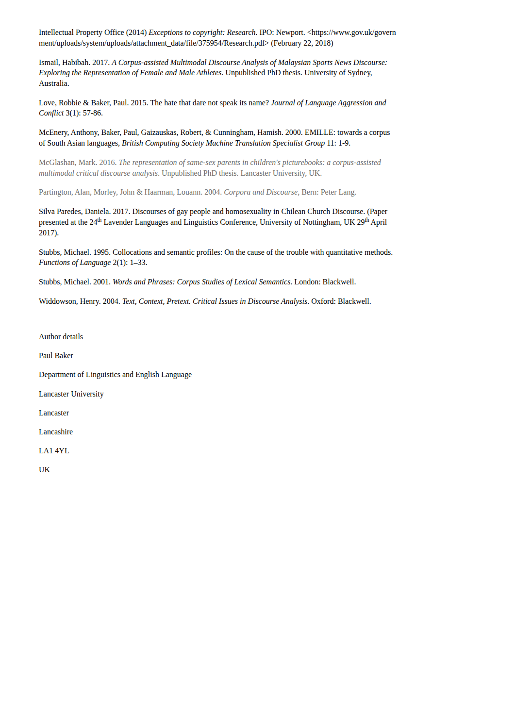Intellectual Property Office (2014) Exceptions to copyright: Research. IPO: Newport. <https://www.gov.uk/government/uploads/system/uploads/attachment_data/file/375954/Research.pdf> (February 22, 2018)
Ismail, Habibah. 2017. A Corpus-assisted Multimodal Discourse Analysis of Malaysian Sports News Discourse: Exploring the Representation of Female and Male Athletes. Unpublished PhD thesis. University of Sydney, Australia.
Love, Robbie & Baker, Paul. 2015. The hate that dare not speak its name? Journal of Language Aggression and Conflict 3(1): 57-86.
McEnery, Anthony, Baker, Paul, Gaizauskas, Robert, & Cunningham, Hamish. 2000. EMILLE: towards a corpus of South Asian languages, British Computing Society Machine Translation Specialist Group 11: 1-9.
McGlashan, Mark. 2016. The representation of same-sex parents in children's picturebooks: a corpus-assisted multimodal critical discourse analysis. Unpublished PhD thesis. Lancaster University, UK.
Partington, Alan, Morley, John & Haarman, Louann. 2004. Corpora and Discourse, Bern: Peter Lang.
Silva Paredes, Daniela. 2017. Discourses of gay people and homosexuality in Chilean Church Discourse. (Paper presented at the 24th Lavender Languages and Linguistics Conference, University of Nottingham, UK 29th April 2017).
Stubbs, Michael. 1995. Collocations and semantic profiles: On the cause of the trouble with quantitative methods. Functions of Language 2(1): 1–33.
Stubbs, Michael. 2001. Words and Phrases: Corpus Studies of Lexical Semantics. London: Blackwell.
Widdowson, Henry. 2004. Text, Context, Pretext. Critical Issues in Discourse Analysis. Oxford: Blackwell.
Author details
Paul Baker
Department of Linguistics and English Language
Lancaster University
Lancaster
Lancashire
LA1 4YL
UK